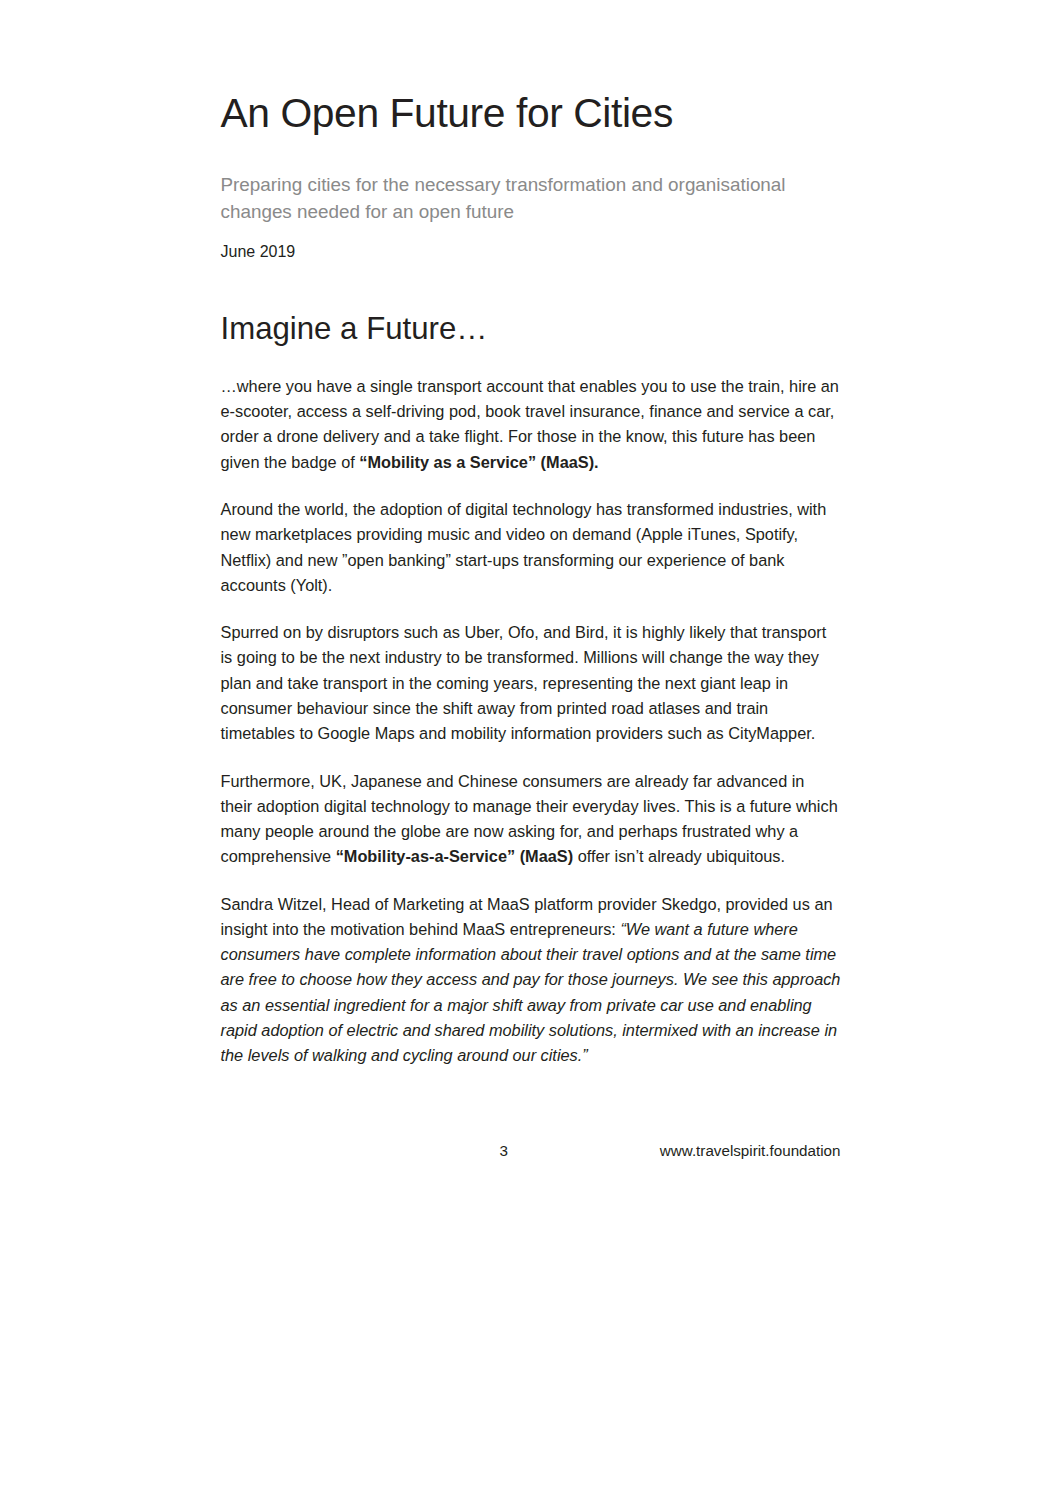An Open Future for Cities
Preparing cities for the necessary transformation and organisational changes needed for an open future
June 2019
Imagine a Future…
…where you have a single transport account that enables you to use the train, hire an e-scooter, access a self-driving pod, book travel insurance, finance and service a car, order a drone delivery and a take flight. For those in the know, this future has been given the badge of “Mobility as a Service” (MaaS).
Around the world, the adoption of digital technology has transformed industries, with new marketplaces providing music and video on demand (Apple iTunes, Spotify, Netflix) and new ”open banking” start-ups transforming our experience of bank accounts (Yolt).
Spurred on by disruptors such as Uber, Ofo, and Bird, it is highly likely that transport is going to be the next industry to be transformed. Millions will change the way they plan and take transport in the coming years, representing the next giant leap in consumer behaviour since the shift away from printed road atlases and train timetables to Google Maps and mobility information providers such as CityMapper.
Furthermore, UK, Japanese and Chinese consumers are already far advanced in their adoption digital technology to manage their everyday lives. This is a future which many people around the globe are now asking for, and perhaps frustrated why a comprehensive “Mobility-as-a-Service” (MaaS) offer isn’t already ubiquitous.
Sandra Witzel, Head of Marketing at MaaS platform provider Skedgo, provided us an insight into the motivation behind MaaS entrepreneurs: “We want a future where consumers have complete information about their travel options and at the same time are free to choose how they access and pay for those journeys. We see this approach as an essential ingredient for a major shift away from private car use and enabling rapid adoption of electric and shared mobility solutions, intermixed with an increase in the levels of walking and cycling around our cities.”
3 www.travelspirit.foundation